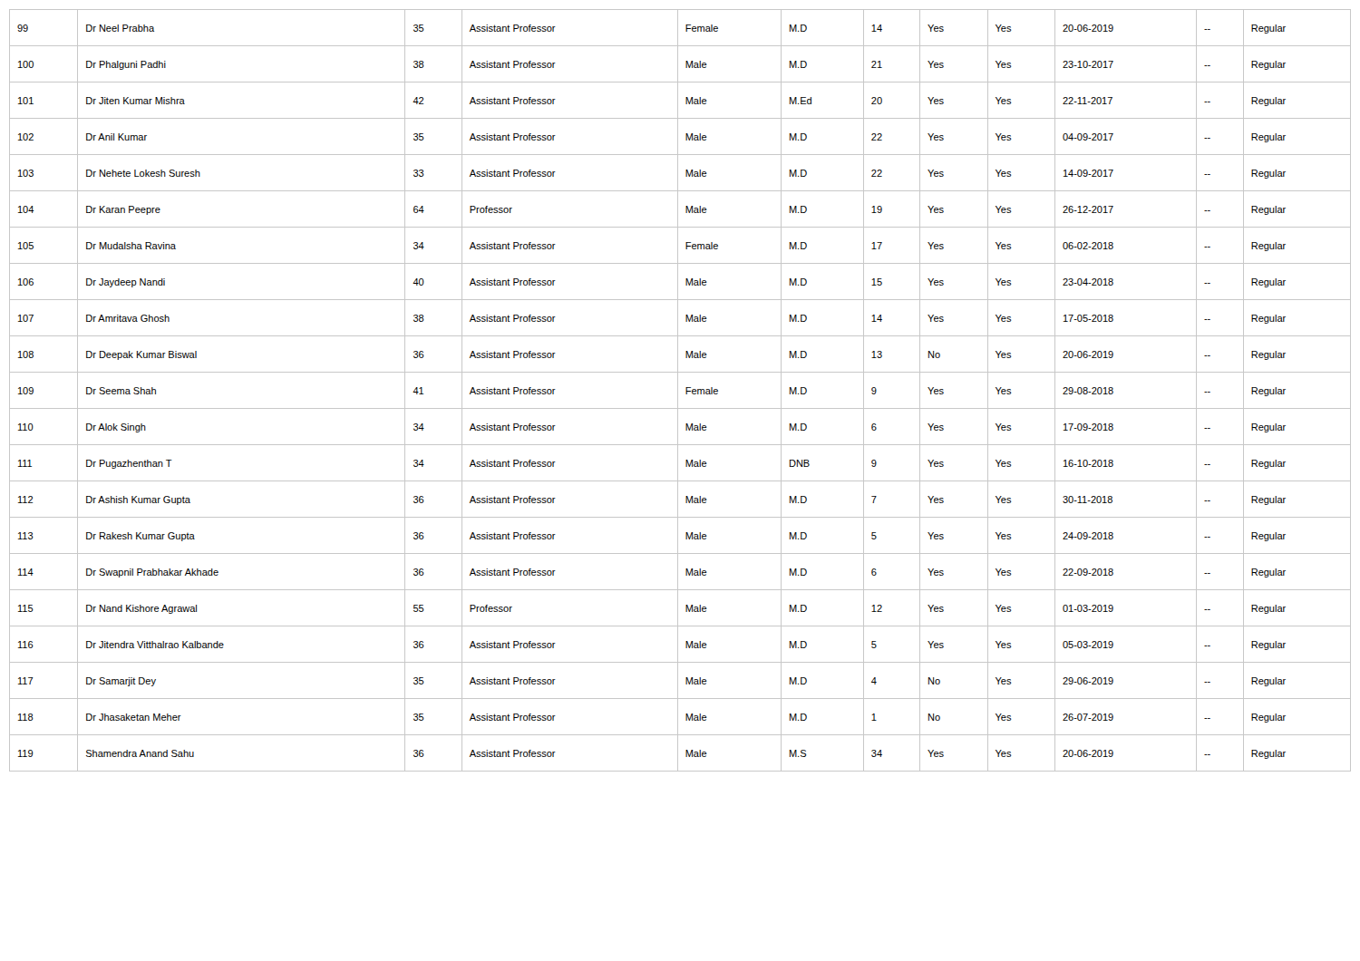| 99 | Dr Neel Prabha | 35 | Assistant Professor | Female | M.D | 14 | Yes | Yes | 20-06-2019 | -- | Regular |
| 100 | Dr Phalguni Padhi | 38 | Assistant Professor | Male | M.D | 21 | Yes | Yes | 23-10-2017 | -- | Regular |
| 101 | Dr Jiten Kumar Mishra | 42 | Assistant Professor | Male | M.Ed | 20 | Yes | Yes | 22-11-2017 | -- | Regular |
| 102 | Dr Anil Kumar | 35 | Assistant Professor | Male | M.D | 22 | Yes | Yes | 04-09-2017 | -- | Regular |
| 103 | Dr Nehete Lokesh Suresh | 33 | Assistant Professor | Male | M.D | 22 | Yes | Yes | 14-09-2017 | -- | Regular |
| 104 | Dr Karan Peepre | 64 | Professor | Male | M.D | 19 | Yes | Yes | 26-12-2017 | -- | Regular |
| 105 | Dr Mudalsha Ravina | 34 | Assistant Professor | Female | M.D | 17 | Yes | Yes | 06-02-2018 | -- | Regular |
| 106 | Dr Jaydeep Nandi | 40 | Assistant Professor | Male | M.D | 15 | Yes | Yes | 23-04-2018 | -- | Regular |
| 107 | Dr Amritava Ghosh | 38 | Assistant Professor | Male | M.D | 14 | Yes | Yes | 17-05-2018 | -- | Regular |
| 108 | Dr Deepak Kumar Biswal | 36 | Assistant Professor | Male | M.D | 13 | No | Yes | 20-06-2019 | -- | Regular |
| 109 | Dr Seema Shah | 41 | Assistant Professor | Female | M.D | 9 | Yes | Yes | 29-08-2018 | -- | Regular |
| 110 | Dr Alok Singh | 34 | Assistant Professor | Male | M.D | 6 | Yes | Yes | 17-09-2018 | -- | Regular |
| 111 | Dr Pugazhenthan T | 34 | Assistant Professor | Male | DNB | 9 | Yes | Yes | 16-10-2018 | -- | Regular |
| 112 | Dr Ashish Kumar Gupta | 36 | Assistant Professor | Male | M.D | 7 | Yes | Yes | 30-11-2018 | -- | Regular |
| 113 | Dr Rakesh Kumar Gupta | 36 | Assistant Professor | Male | M.D | 5 | Yes | Yes | 24-09-2018 | -- | Regular |
| 114 | Dr Swapnil Prabhakar Akhade | 36 | Assistant Professor | Male | M.D | 6 | Yes | Yes | 22-09-2018 | -- | Regular |
| 115 | Dr Nand Kishore Agrawal | 55 | Professor | Male | M.D | 12 | Yes | Yes | 01-03-2019 | -- | Regular |
| 116 | Dr Jitendra Vitthalrao Kalbande | 36 | Assistant Professor | Male | M.D | 5 | Yes | Yes | 05-03-2019 | -- | Regular |
| 117 | Dr Samarjit Dey | 35 | Assistant Professor | Male | M.D | 4 | No | Yes | 29-06-2019 | -- | Regular |
| 118 | Dr Jhasaketan Meher | 35 | Assistant Professor | Male | M.D | 1 | No | Yes | 26-07-2019 | -- | Regular |
| 119 | Shamendra Anand Sahu | 36 | Assistant Professor | Male | M.S | 34 | Yes | Yes | 20-06-2019 | -- | Regular |